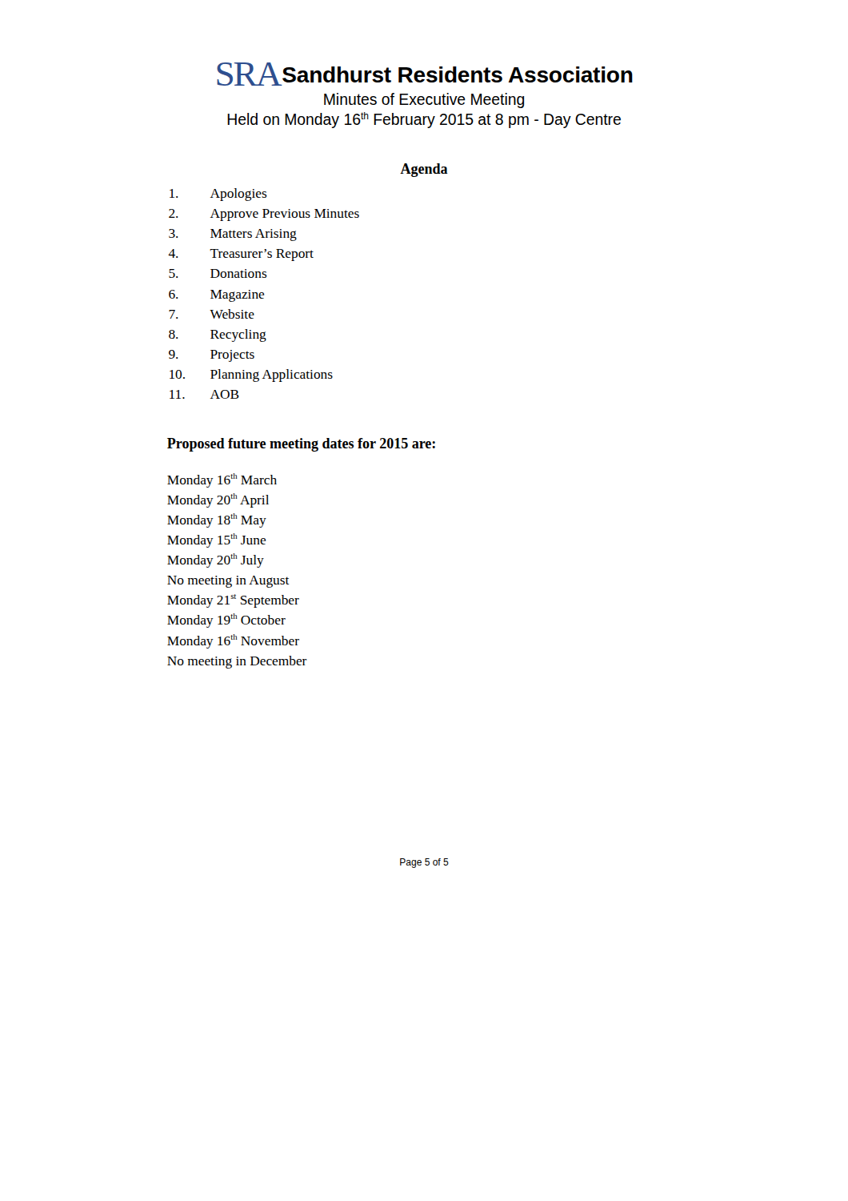SRA
Sandhurst Residents Association
Minutes of Executive Meeting Held on Monday 16th February 2015 at 8 pm - Day Centre
Agenda
1. Apologies
2. Approve Previous Minutes
3. Matters Arising
4. Treasurer’s Report
5. Donations
6. Magazine
7. Website
8. Recycling
9. Projects
10. Planning Applications
11. AOB
Proposed future meeting dates for 2015 are:
Monday 16th March
Monday 20th April
Monday 18th May
Monday 15th June
Monday 20th July
No meeting in August
Monday 21st September
Monday 19th October
Monday 16th November
No meeting in December
Page 5 of 5